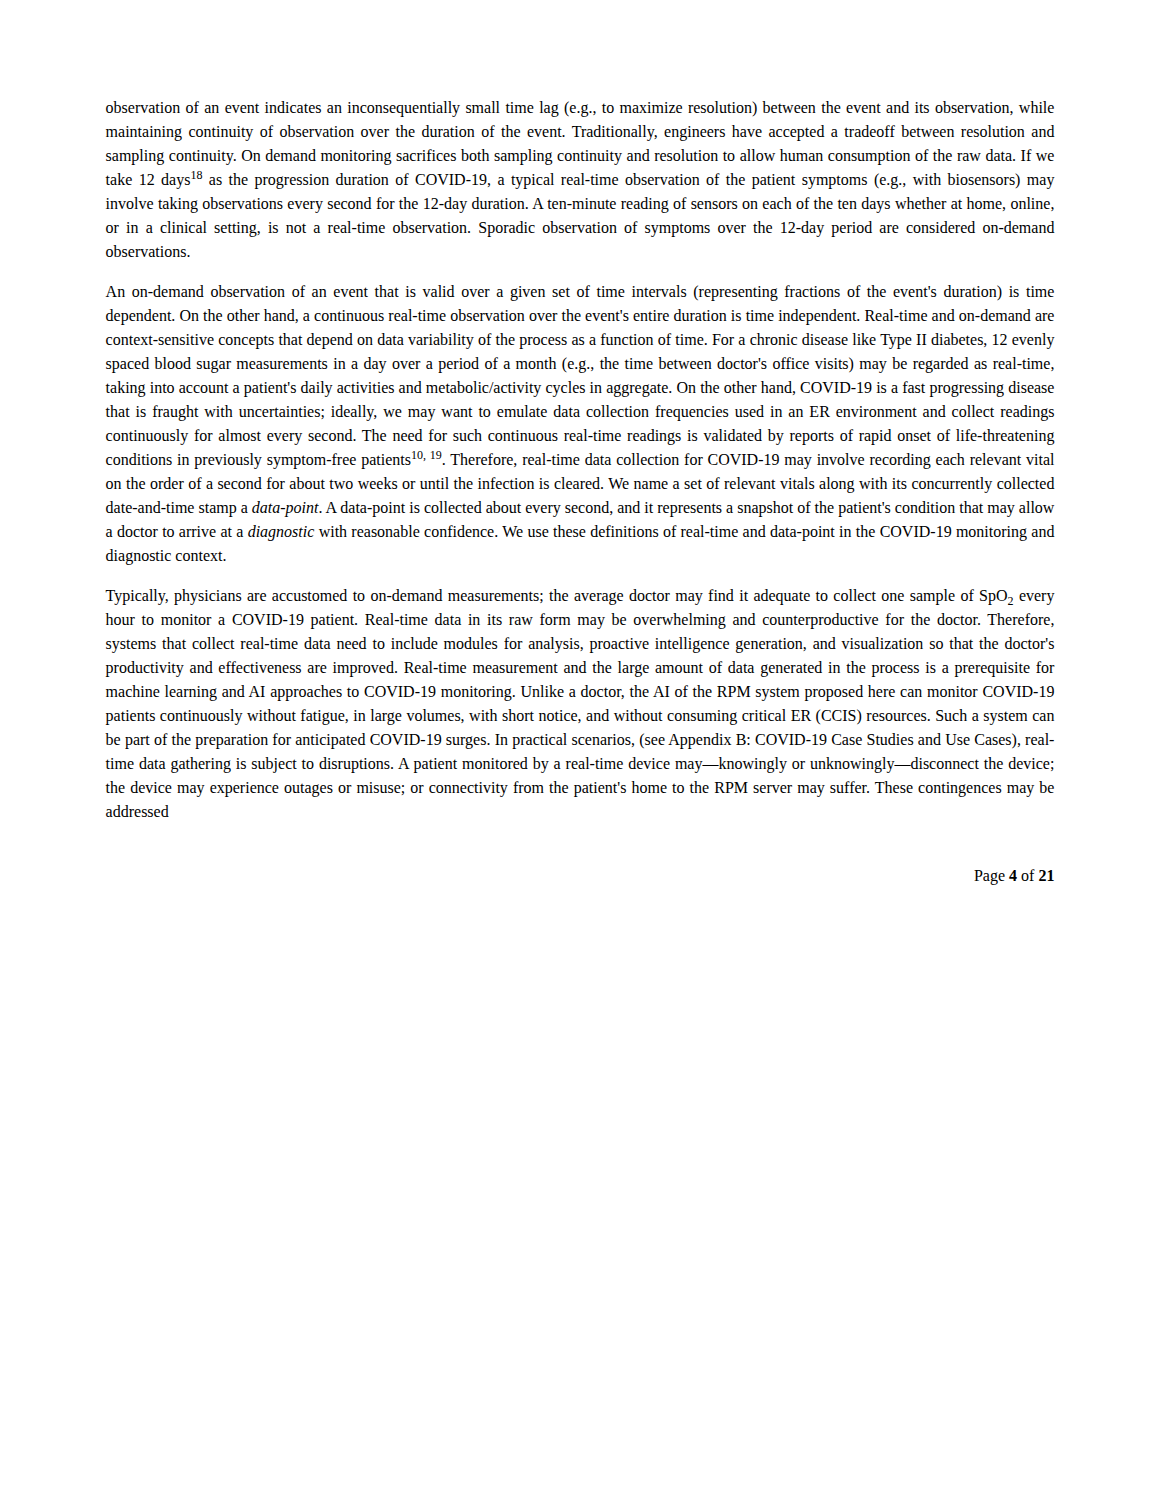observation of an event indicates an inconsequentially small time lag (e.g., to maximize resolution) between the event and its observation, while maintaining continuity of observation over the duration of the event. Traditionally, engineers have accepted a tradeoff between resolution and sampling continuity. On demand monitoring sacrifices both sampling continuity and resolution to allow human consumption of the raw data. If we take 12 days18 as the progression duration of COVID-19, a typical real-time observation of the patient symptoms (e.g., with biosensors) may involve taking observations every second for the 12-day duration. A ten-minute reading of sensors on each of the ten days whether at home, online, or in a clinical setting, is not a real-time observation. Sporadic observation of symptoms over the 12-day period are considered on-demand observations.
An on-demand observation of an event that is valid over a given set of time intervals (representing fractions of the event's duration) is time dependent. On the other hand, a continuous real-time observation over the event's entire duration is time independent. Real-time and on-demand are context-sensitive concepts that depend on data variability of the process as a function of time. For a chronic disease like Type II diabetes, 12 evenly spaced blood sugar measurements in a day over a period of a month (e.g., the time between doctor's office visits) may be regarded as real-time, taking into account a patient's daily activities and metabolic/activity cycles in aggregate. On the other hand, COVID-19 is a fast progressing disease that is fraught with uncertainties; ideally, we may want to emulate data collection frequencies used in an ER environment and collect readings continuously for almost every second. The need for such continuous real-time readings is validated by reports of rapid onset of life-threatening conditions in previously symptom-free patients10, 19. Therefore, real-time data collection for COVID-19 may involve recording each relevant vital on the order of a second for about two weeks or until the infection is cleared. We name a set of relevant vitals along with its concurrently collected date-and-time stamp a data-point. A data-point is collected about every second, and it represents a snapshot of the patient's condition that may allow a doctor to arrive at a diagnostic with reasonable confidence. We use these definitions of real-time and data-point in the COVID-19 monitoring and diagnostic context.
Typically, physicians are accustomed to on-demand measurements; the average doctor may find it adequate to collect one sample of SpO2 every hour to monitor a COVID-19 patient. Real-time data in its raw form may be overwhelming and counterproductive for the doctor. Therefore, systems that collect real-time data need to include modules for analysis, proactive intelligence generation, and visualization so that the doctor's productivity and effectiveness are improved. Real-time measurement and the large amount of data generated in the process is a prerequisite for machine learning and AI approaches to COVID-19 monitoring. Unlike a doctor, the AI of the RPM system proposed here can monitor COVID-19 patients continuously without fatigue, in large volumes, with short notice, and without consuming critical ER (CCIS) resources. Such a system can be part of the preparation for anticipated COVID-19 surges. In practical scenarios, (see Appendix B: COVID-19 Case Studies and Use Cases), real-time data gathering is subject to disruptions. A patient monitored by a real-time device may—knowingly or unknowingly—disconnect the device; the device may experience outages or misuse; or connectivity from the patient's home to the RPM server may suffer. These contingences may be addressed
Page 4 of 21